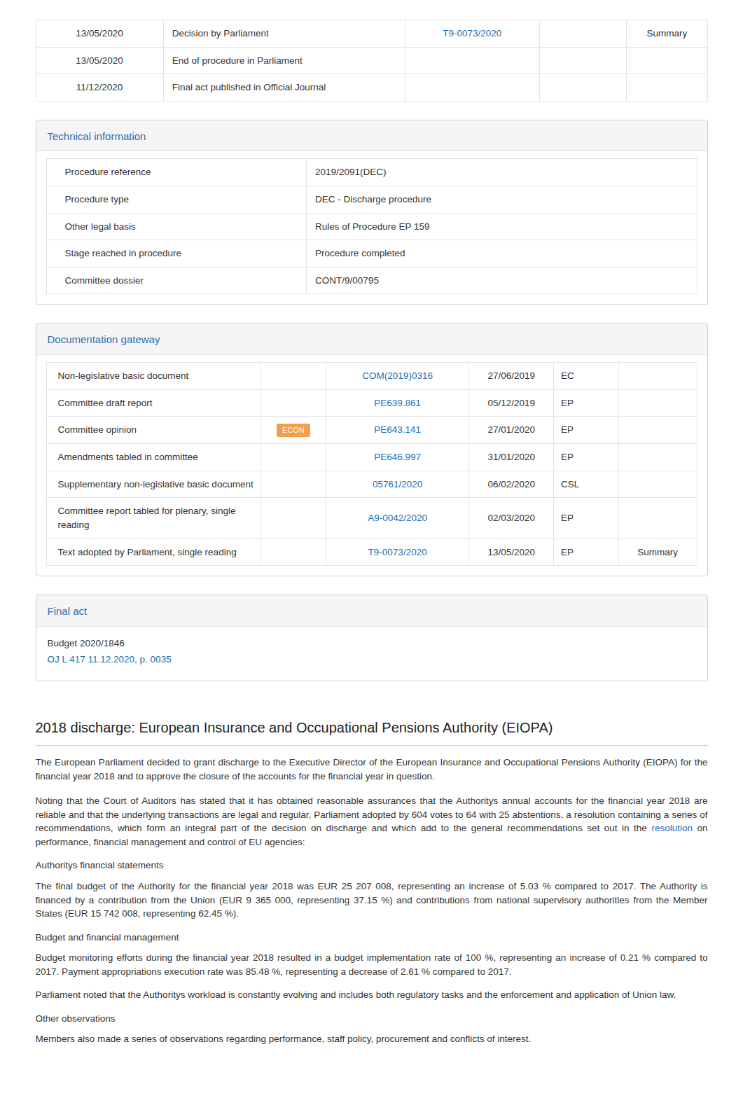| 13/05/2020 | Decision by Parliament | T9-0073/2020 | | Summary |
| 13/05/2020 | End of procedure in Parliament | | | |
| 11/12/2020 | Final act published in Official Journal | | | |
Technical information
| Procedure reference | 2019/2091(DEC) |
| Procedure type | DEC - Discharge procedure |
| Other legal basis | Rules of Procedure EP 159 |
| Stage reached in procedure | Procedure completed |
| Committee dossier | CONT/9/00795 |
Documentation gateway
| Non-legislative basic document | | COM(2019)0316 | 27/06/2019 | EC | |
| Committee draft report | | PE639.861 | 05/12/2019 | EP | |
| Committee opinion | ECON | PE643.141 | 27/01/2020 | EP | |
| Amendments tabled in committee | | PE646.997 | 31/01/2020 | EP | |
| Supplementary non-legislative basic document | | 05761/2020 | 06/02/2020 | CSL | |
| Committee report tabled for plenary, single reading | | A9-0042/2020 | 02/03/2020 | EP | |
| Text adopted by Parliament, single reading | | T9-0073/2020 | 13/05/2020 | EP | Summary |
Final act
Budget 2020/1846
OJ L 417 11.12.2020, p. 0035
2018 discharge: European Insurance and Occupational Pensions Authority (EIOPA)
The European Parliament decided to grant discharge to the Executive Director of the European Insurance and Occupational Pensions Authority (EIOPA) for the financial year 2018 and to approve the closure of the accounts for the financial year in question.
Noting that the Court of Auditors has stated that it has obtained reasonable assurances that the Authoritys annual accounts for the financial year 2018 are reliable and that the underlying transactions are legal and regular, Parliament adopted by 604 votes to 64 with 25 abstentions, a resolution containing a series of recommendations, which form an integral part of the decision on discharge and which add to the general recommendations set out in the resolution on performance, financial management and control of EU agencies:
Authoritys financial statements
The final budget of the Authority for the financial year 2018 was EUR 25 207 008, representing an increase of 5.03 % compared to 2017. The Authority is financed by a contribution from the Union (EUR 9 365 000, representing 37.15 %) and contributions from national supervisory authorities from the Member States (EUR 15 742 008, representing 62.45 %).
Budget and financial management
Budget monitoring efforts during the financial year 2018 resulted in a budget implementation rate of 100 %, representing an increase of 0.21 % compared to 2017. Payment appropriations execution rate was 85.48 %, representing a decrease of 2.61 % compared to 2017.
Parliament noted that the Authoritys workload is constantly evolving and includes both regulatory tasks and the enforcement and application of Union law.
Other observations
Members also made a series of observations regarding performance, staff policy, procurement and conflicts of interest.